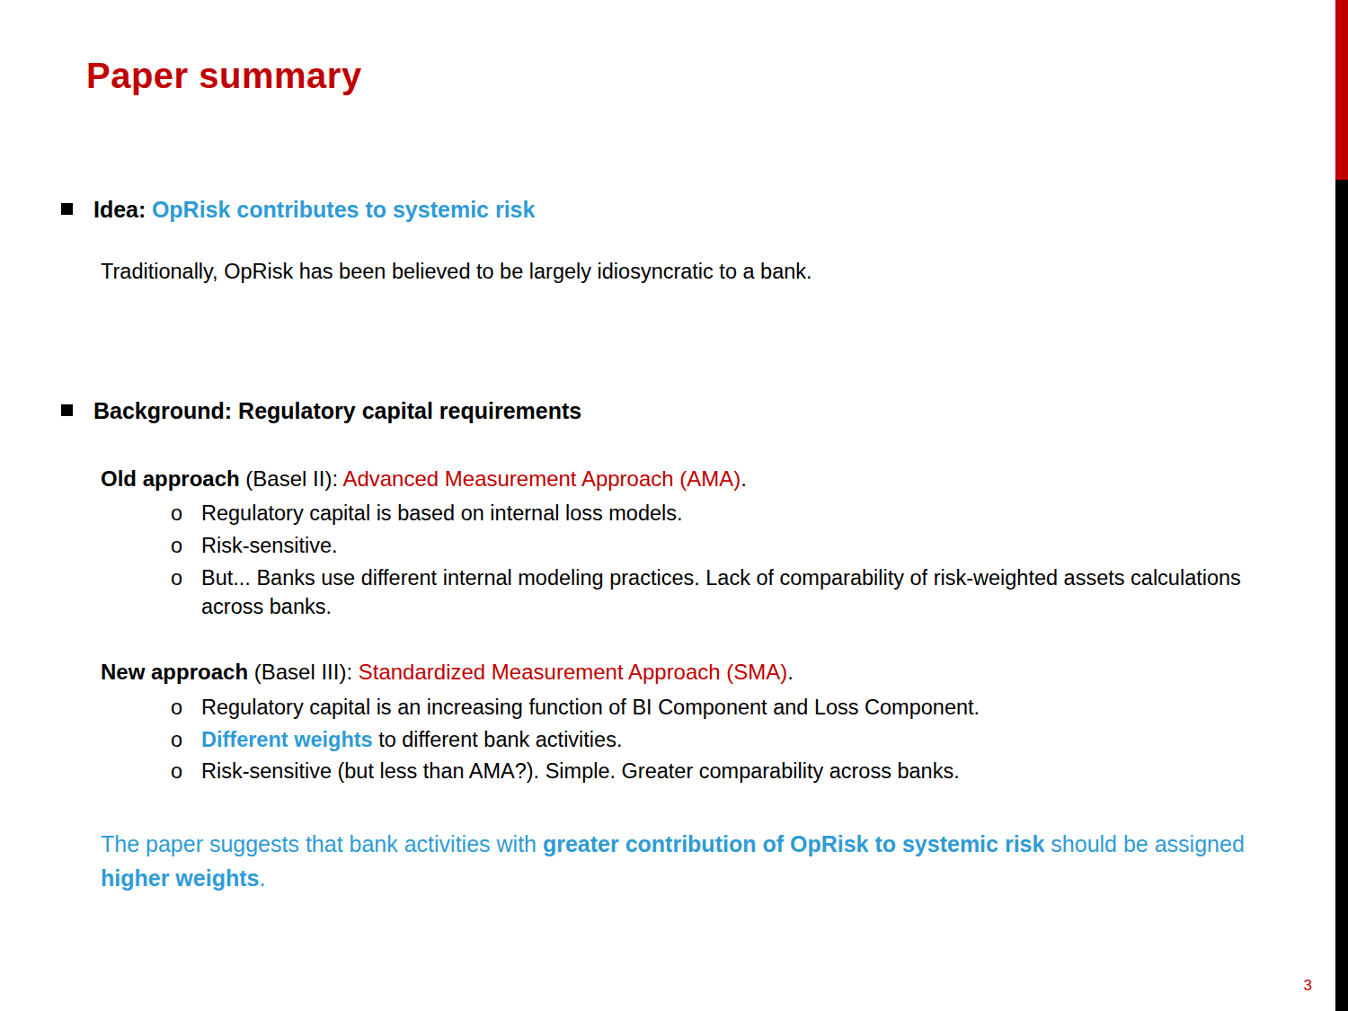Paper summary
Idea: OpRisk contributes to systemic risk
Traditionally, OpRisk has been believed to be largely idiosyncratic to a bank.
Background: Regulatory capital requirements
Old approach (Basel II): Advanced Measurement Approach (AMA).
Regulatory capital is based on internal loss models.
Risk-sensitive.
But... Banks use different internal modeling practices. Lack of comparability of risk-weighted assets calculations across banks.
New approach (Basel III): Standardized Measurement Approach (SMA).
Regulatory capital is an increasing function of BI Component and Loss Component.
Different weights to different bank activities.
Risk-sensitive (but less than AMA?). Simple. Greater comparability across banks.
The paper suggests that bank activities with greater contribution of OpRisk to systemic risk should be assigned higher weights.
3